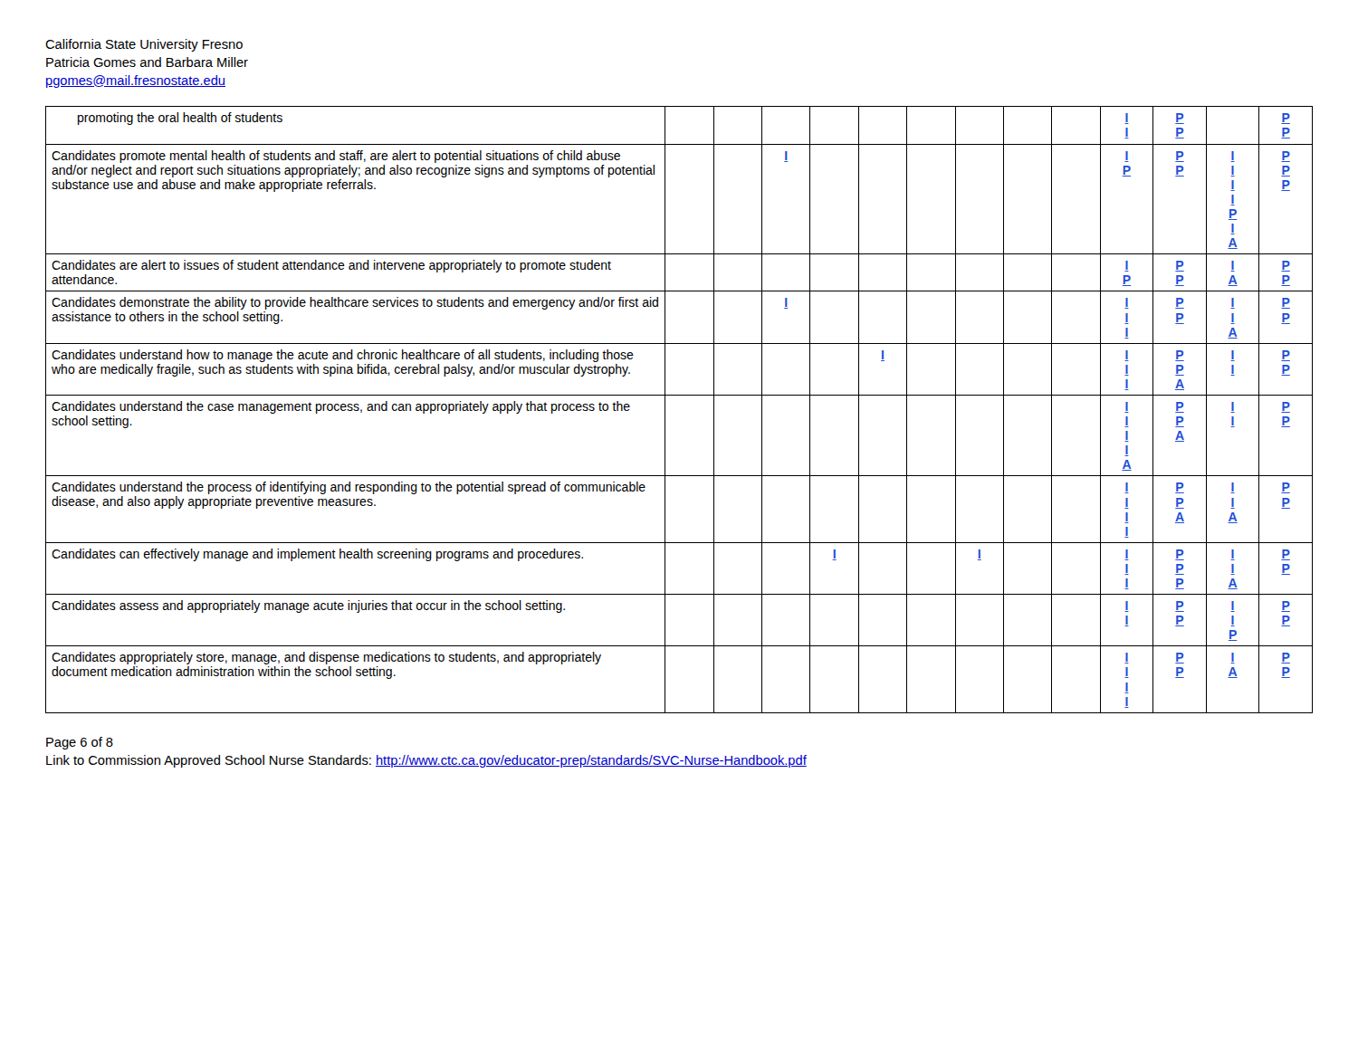California State University Fresno
Patricia Gomes and Barbara Miller
pgomes@mail.fresnostate.edu
| promoting the oral health of students | | | | | | | | | | I I | P P | | P P |
| Candidates promote mental health of students and staff, are alert to potential situations of child abuse and/or neglect and report such situations appropriately; and also recognize signs and symptoms of potential substance use and abuse and make appropriate referrals. | | | I | | | | | | | I P | P P | I I I I P I A | P P P |
| Candidates are alert to issues of student attendance and intervene appropriately to promote student attendance. | | | | | | | | | | I P | P P | I A | P P |
| Candidates demonstrate the ability to provide healthcare services to students and emergency and/or first aid assistance to others in the school setting. | | | I | | | | | | | I I I | P P | I I A | P P |
| Candidates understand how to manage the acute and chronic healthcare of all students, including those who are medically fragile, such as students with spina bifida, cerebral palsy, and/or muscular dystrophy. | | | | | I | | | | | I I I | P P A | I I | P P |
| Candidates understand the case management process, and can appropriately apply that process to the school setting. | | | | | | | | | | I I I I A | P P A | I I | P P |
| Candidates understand the process of identifying and responding to the potential spread of communicable disease, and also apply appropriate preventive measures. | | | | | | | | | | I I I I | P P A | I I A | P P |
| Candidates can effectively manage and implement health screening programs and procedures. | | | | I | | | I | | | I I I | P P P | I I A | P P |
| Candidates assess and appropriately manage acute injuries that occur in the school setting. | | | | | | | | | | I I | P P | I I P | P P |
| Candidates appropriately store, manage, and dispense medications to students, and appropriately document medication administration within the school setting. | | | | | | | | | | I I I I | P P | I A | P P |
Page 6 of 8
Link to Commission Approved School Nurse Standards: http://www.ctc.ca.gov/educator-prep/standards/SVC-Nurse-Handbook.pdf